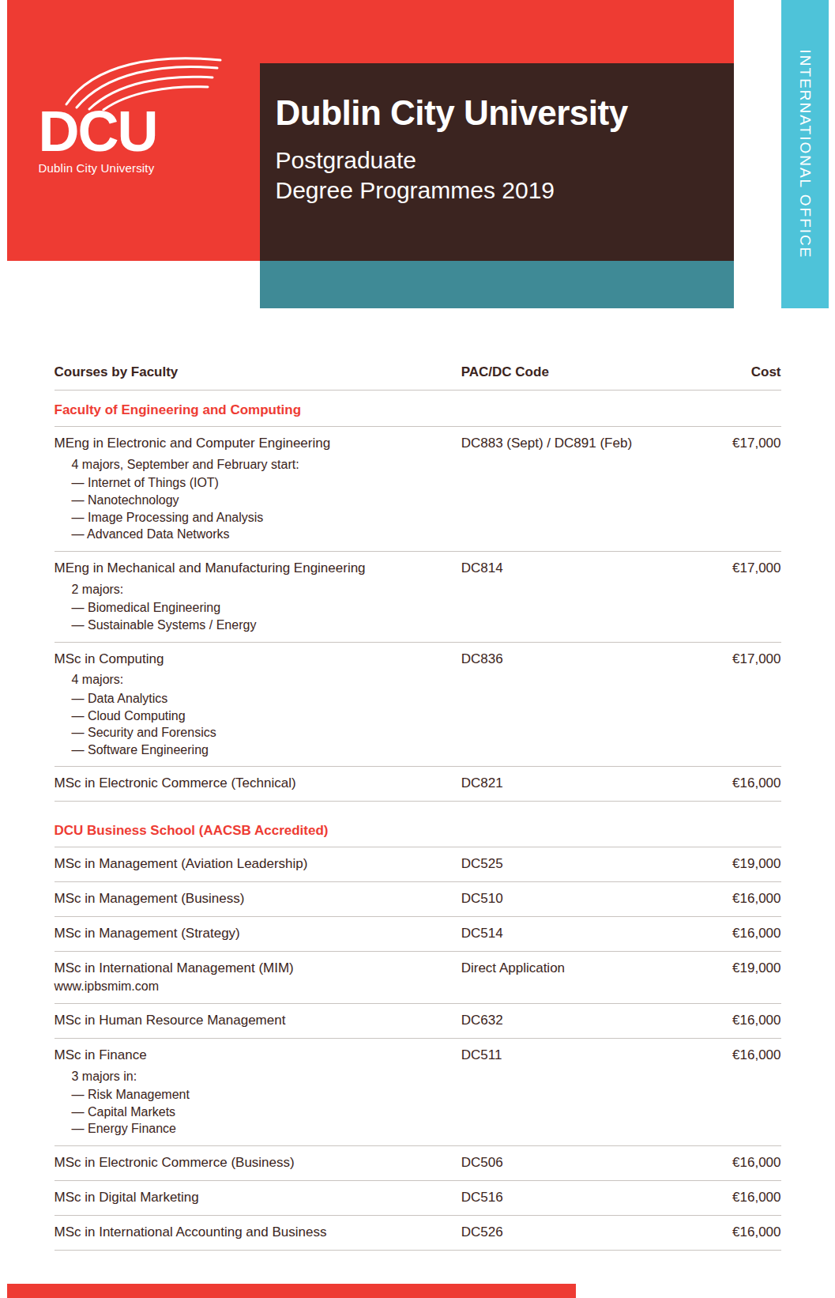DCU
Dublin City University
Dublin City University
Postgraduate
Degree Programmes 2019
INTERNATIONAL OFFICE
| Courses by Faculty | PAC/DC Code | Cost |
| --- | --- | --- |
| Faculty of Engineering and Computing |
| MEng in Electronic and Computer Engineering 4 majors, September and February start: Internet of Things (IOT) Nanotechnology Image Processing and Analysis Advanced Data Networks | DC883 (Sept) / DC891 (Feb) | €17,000 |
| MEng in Mechanical and Manufacturing Engineering 2 majors: Biomedical Engineering Sustainable Systems / Energy | DC814 | €17,000 |
| MSc in Computing 4 majors: Data Analytics Cloud Computing Security and Forensics Software Engineering | DC836 | €17,000 |
| MSc in Electronic Commerce (Technical) | DC821 | €16,000 |
| DCU Business School (AACSB Accredited) |
| MSc in Management (Aviation Leadership) | DC525 | €19,000 |
| MSc in Management (Business) | DC510 | €16,000 |
| MSc in Management (Strategy) | DC514 | €16,000 |
| MSc in International Management (MIM) www.ipbsmim.com | Direct Application | €19,000 |
| MSc in Human Resource Management | DC632 | €16,000 |
| MSc in Finance 3 majors in: Risk Management Capital Markets Energy Finance | DC511 | €16,000 |
| MSc in Electronic Commerce (Business) | DC506 | €16,000 |
| MSc in Digital Marketing | DC516 | €16,000 |
| MSc in International Accounting and Business | DC526 | €16,000 |